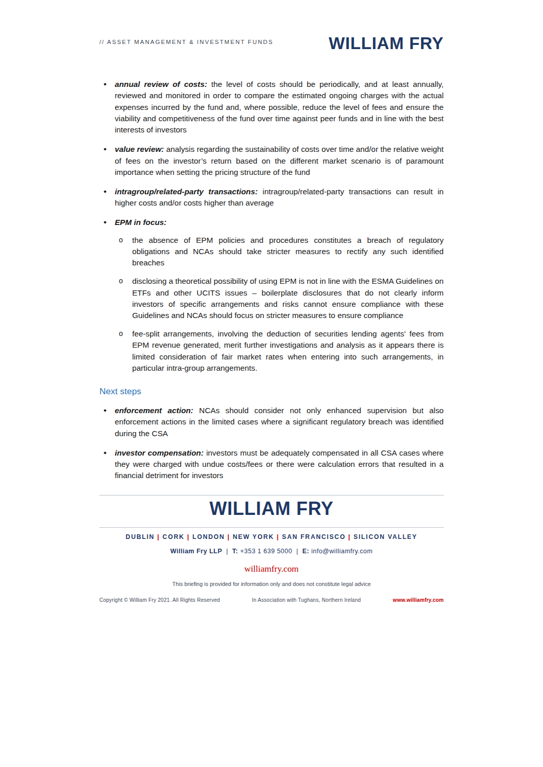// ASSET MANAGEMENT & INVESTMENT FUNDS
WILLIAM FRY
annual review of costs: the level of costs should be periodically, and at least annually, reviewed and monitored in order to compare the estimated ongoing charges with the actual expenses incurred by the fund and, where possible, reduce the level of fees and ensure the viability and competitiveness of the fund over time against peer funds and in line with the best interests of investors
value review: analysis regarding the sustainability of costs over time and/or the relative weight of fees on the investor’s return based on the different market scenario is of paramount importance when setting the pricing structure of the fund
intragroup/related-party transactions: intragroup/related-party transactions can result in higher costs and/or costs higher than average
EPM in focus:
the absence of EPM policies and procedures constitutes a breach of regulatory obligations and NCAs should take stricter measures to rectify any such identified breaches
disclosing a theoretical possibility of using EPM is not in line with the ESMA Guidelines on ETFs and other UCITS issues – boilerplate disclosures that do not clearly inform investors of specific arrangements and risks cannot ensure compliance with these Guidelines and NCAs should focus on stricter measures to ensure compliance
fee-split arrangements, involving the deduction of securities lending agents' fees from EPM revenue generated, merit further investigations and analysis as it appears there is limited consideration of fair market rates when entering into such arrangements, in particular intra-group arrangements.
Next steps
enforcement action: NCAs should consider not only enhanced supervision but also enforcement actions in the limited cases where a significant regulatory breach was identified during the CSA
investor compensation: investors must be adequately compensated in all CSA cases where they were charged with undue costs/fees or there were calculation errors that resulted in a financial detriment for investors
WILLIAM FRY
DUBLIN | CORK | LONDON | NEW YORK | SAN FRANCISCO | SILICON VALLEY
William Fry LLP | T: +353 1 639 5000 | E: info@williamfry.com
williamfry.com
This briefing is provided for information only and does not constitute legal advice
Copyright © William Fry 2021. All Rights Reserved
In Association with Tughans, Northern Ireland
www.williamfry.com